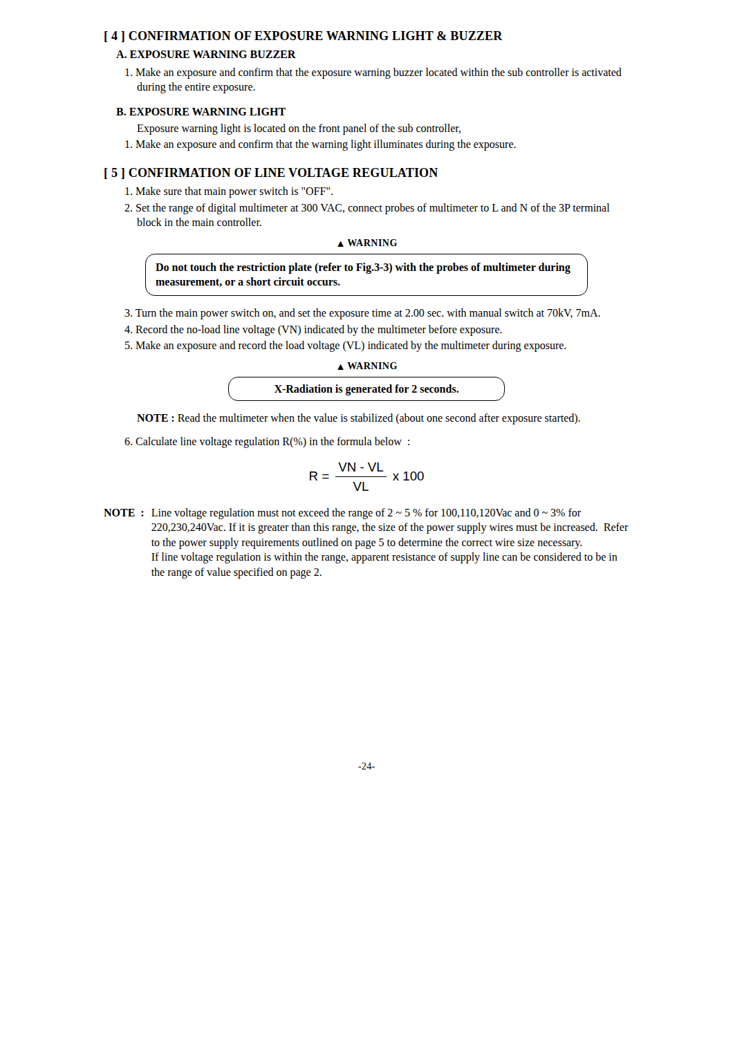[ 4 ] CONFIRMATION OF EXPOSURE WARNING LIGHT & BUZZER
A. EXPOSURE WARNING BUZZER
1. Make an exposure and confirm that the exposure warning buzzer located within the sub controller is activated during the entire exposure.
B. EXPOSURE WARNING LIGHT
Exposure warning light is located on the front panel of the sub controller,
1. Make an exposure and confirm that the warning light illuminates during the exposure.
[ 5 ] CONFIRMATION OF LINE VOLTAGE REGULATION
1. Make sure that main power switch is "OFF".
2. Set the range of digital multimeter at 300 VAC, connect probes of multimeter to L and N of the 3P terminal block in the main controller.
▲WARNING
Do not touch the restriction plate (refer to Fig.3-3) with the probes of multimeter during measurement, or a short circuit occurs.
3. Turn the main power switch on, and set the exposure time at 2.00 sec. with manual switch at 70kV, 7mA.
4. Record the no-load line voltage (VN) indicated by the multimeter before exposure.
5. Make an exposure and record the load voltage (VL) indicated by the multimeter during exposure.
▲WARNING
X-Radiation is generated for 2 seconds.
NOTE : Read the multimeter when the value is stabilized (about one second after exposure started).
6. Calculate line voltage regulation R(%) in the formula below :
R = VN - VL VL x 100
NOTE :
Line voltage regulation must not exceed the range of 2 ~ 5 % for 100,110,120Vac and 0 ~ 3% for 220,230,240Vac. If it is greater than this range, the size of the power supply wires must be increased. Refer to the power supply requirements outlined on page 5 to determine the correct wire size necessary.
If line voltage regulation is within the range, apparent resistance of supply line can be considered to be in the range of value specified on page 2.
-24-